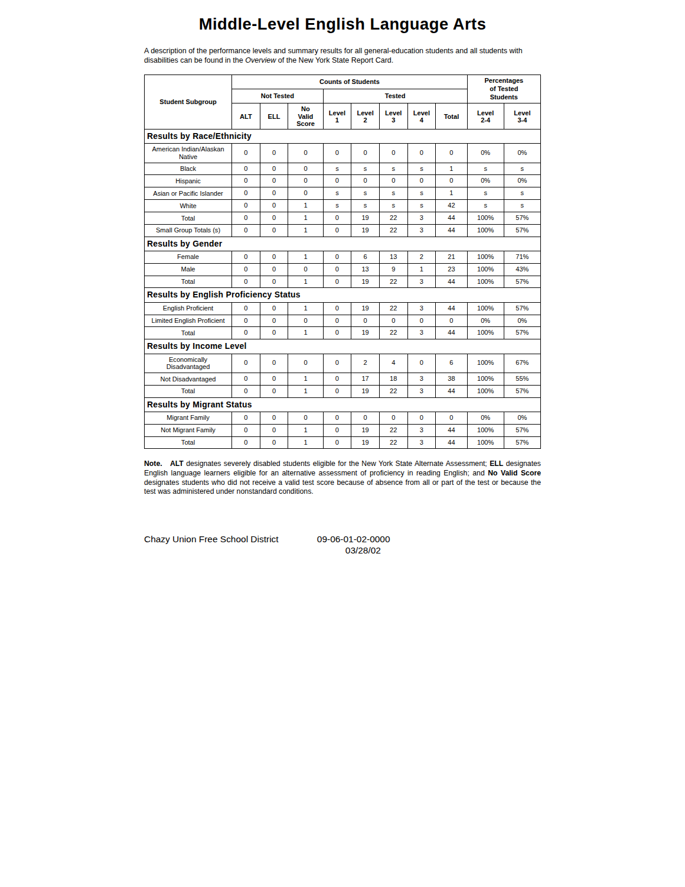Middle-Level English Language Arts
A description of the performance levels and summary results for all general-education students and all students with disabilities can be found in the Overview of the New York State Report Card.
| Student Subgroup | Counts of Students | Percentages of Tested Students |
| --- | --- | --- |
| Not Tested | Tested |
| ALT | ELL | No Valid Score | Level 1 | Level 2 | Level 3 | Level 4 | Total | Level 2-4 | Level 3-4 |
| Results by Race/Ethnicity |
| American Indian/Alaskan Native | 0 | 0 | 0 | 0 | 0 | 0 | 0 | 0 | 0% | 0% |
| Black | 0 | 0 | 0 | s | s | s | s | 1 | s | s |
| Hispanic | 0 | 0 | 0 | 0 | 0 | 0 | 0 | 0 | 0% | 0% |
| Asian or Pacific Islander | 0 | 0 | 0 | s | s | s | s | 1 | s | s |
| White | 0 | 0 | 1 | s | s | s | s | 42 | s | s |
| Total | 0 | 0 | 1 | 0 | 19 | 22 | 3 | 44 | 100% | 57% |
| Small Group Totals (s) | 0 | 0 | 1 | 0 | 19 | 22 | 3 | 44 | 100% | 57% |
| Results by Gender |
| Female | 0 | 0 | 1 | 0 | 6 | 13 | 2 | 21 | 100% | 71% |
| Male | 0 | 0 | 0 | 0 | 13 | 9 | 1 | 23 | 100% | 43% |
| Total | 0 | 0 | 1 | 0 | 19 | 22 | 3 | 44 | 100% | 57% |
| Results by English Proficiency Status |
| English Proficient | 0 | 0 | 1 | 0 | 19 | 22 | 3 | 44 | 100% | 57% |
| Limited English Proficient | 0 | 0 | 0 | 0 | 0 | 0 | 0 | 0 | 0% | 0% |
| Total | 0 | 0 | 1 | 0 | 19 | 22 | 3 | 44 | 100% | 57% |
| Results by Income Level |
| Economically Disadvantaged | 0 | 0 | 0 | 0 | 2 | 4 | 0 | 6 | 100% | 67% |
| Not Disadvantaged | 0 | 0 | 1 | 0 | 17 | 18 | 3 | 38 | 100% | 55% |
| Total | 0 | 0 | 1 | 0 | 19 | 22 | 3 | 44 | 100% | 57% |
| Results by Migrant Status |
| Migrant Family | 0 | 0 | 0 | 0 | 0 | 0 | 0 | 0 | 0% | 0% |
| Not Migrant Family | 0 | 0 | 1 | 0 | 19 | 22 | 3 | 44 | 100% | 57% |
| Total | 0 | 0 | 1 | 0 | 19 | 22 | 3 | 44 | 100% | 57% |
Note. ALT designates severely disabled students eligible for the New York State Alternate Assessment; ELL designates English language learners eligible for an alternative assessment of proficiency in reading English; and No Valid Score designates students who did not receive a valid test score because of absence from all or part of the test or because the test was administered under nonstandard conditions.
Chazy Union Free School District
09-06-01-02-0000
03/28/02